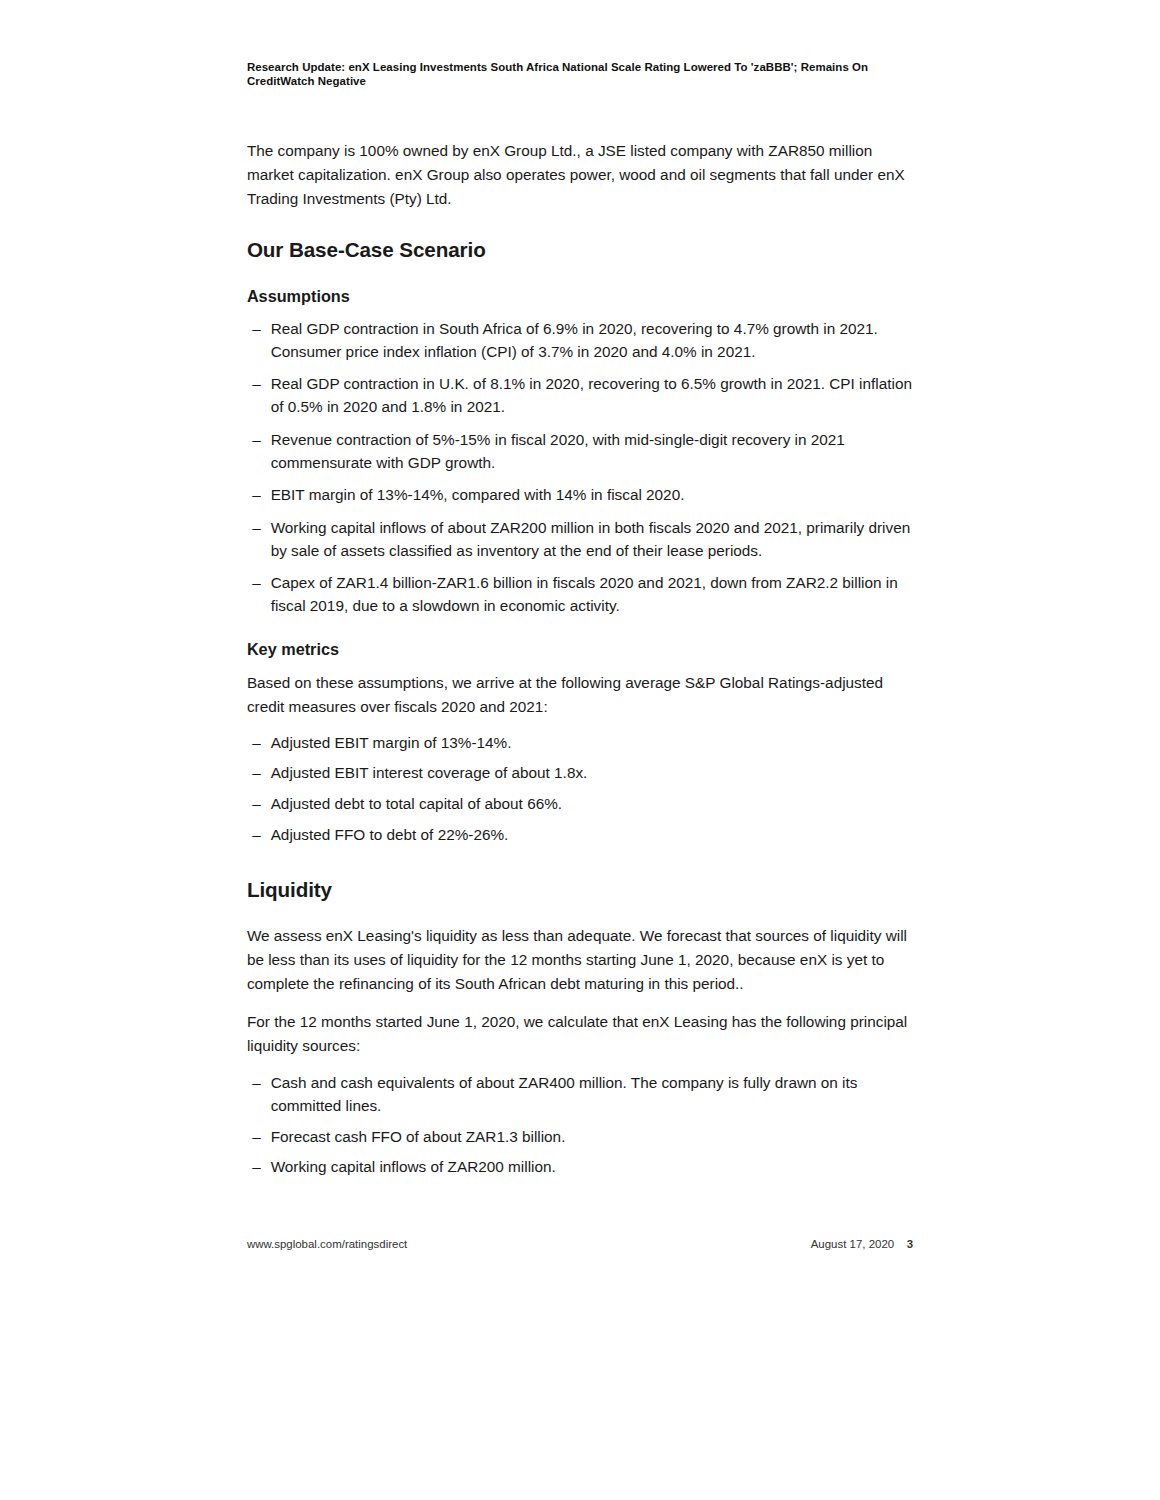Research Update: enX Leasing Investments South Africa National Scale Rating Lowered To 'zaBBB'; Remains On CreditWatch Negative
The company is 100% owned by enX Group Ltd., a JSE listed company with ZAR850 million market capitalization. enX Group also operates power, wood and oil segments that fall under enX Trading Investments (Pty) Ltd.
Our Base-Case Scenario
Assumptions
Real GDP contraction in South Africa of 6.9% in 2020, recovering to 4.7% growth in 2021. Consumer price index inflation (CPI) of 3.7% in 2020 and 4.0% in 2021.
Real GDP contraction in U.K. of 8.1% in 2020, recovering to 6.5% growth in 2021. CPI inflation of 0.5% in 2020 and 1.8% in 2021.
Revenue contraction of 5%-15% in fiscal 2020, with mid-single-digit recovery in 2021 commensurate with GDP growth.
EBIT margin of 13%-14%, compared with 14% in fiscal 2020.
Working capital inflows of about ZAR200 million in both fiscals 2020 and 2021, primarily driven by sale of assets classified as inventory at the end of their lease periods.
Capex of ZAR1.4 billion-ZAR1.6 billion in fiscals 2020 and 2021, down from ZAR2.2 billion in fiscal 2019, due to a slowdown in economic activity.
Key metrics
Based on these assumptions, we arrive at the following average S&P Global Ratings-adjusted credit measures over fiscals 2020 and 2021:
Adjusted EBIT margin of 13%-14%.
Adjusted EBIT interest coverage of about 1.8x.
Adjusted debt to total capital of about 66%.
Adjusted FFO to debt of 22%-26%.
Liquidity
We assess enX Leasing's liquidity as less than adequate. We forecast that sources of liquidity will be less than its uses of liquidity for the 12 months starting June 1, 2020, because enX is yet to complete the refinancing of its South African debt maturing in this period..
For the 12 months started June 1, 2020, we calculate that enX Leasing has the following principal liquidity sources:
Cash and cash equivalents of about ZAR400 million. The company is fully drawn on its committed lines.
Forecast cash FFO of about ZAR1.3 billion.
Working capital inflows of ZAR200 million.
www.spglobal.com/ratingsdirect
August 17, 20203